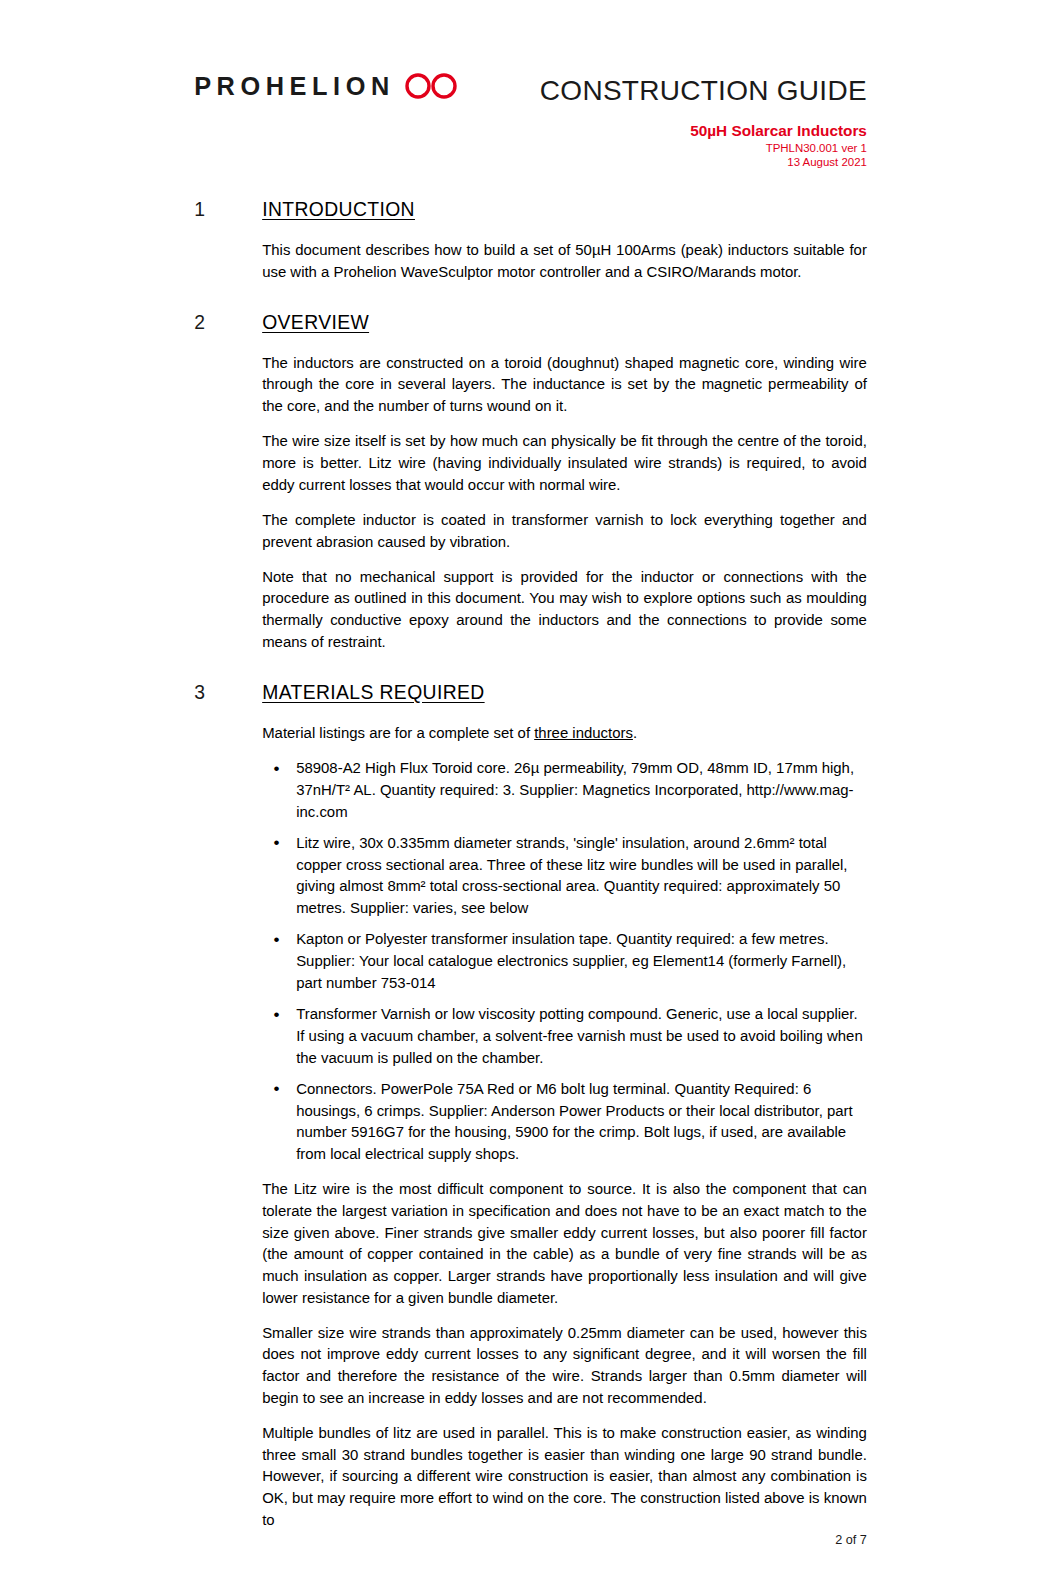PROHELION
CONSTRUCTION GUIDE
50µH Solarcar Inductors
TPHLN30.001 ver 1
13 August 2021
1
INTRODUCTION
This document describes how to build a set of 50µH 100Arms (peak) inductors suitable for use with a Prohelion WaveSculptor motor controller and a CSIRO/Marands motor.
2
OVERVIEW
The inductors are constructed on a toroid (doughnut) shaped magnetic core, winding wire through the core in several layers. The inductance is set by the magnetic permeability of the core, and the number of turns wound on it.
The wire size itself is set by how much can physically be fit through the centre of the toroid, more is better. Litz wire (having individually insulated wire strands) is required, to avoid eddy current losses that would occur with normal wire.
The complete inductor is coated in transformer varnish to lock everything together and prevent abrasion caused by vibration.
Note that no mechanical support is provided for the inductor or connections with the procedure as outlined in this document. You may wish to explore options such as moulding thermally conductive epoxy around the inductors and the connections to provide some means of restraint.
3
MATERIALS REQUIRED
Material listings are for a complete set of three inductors.
58908-A2 High Flux Toroid core. 26µ permeability, 79mm OD, 48mm ID, 17mm high, 37nH/T² AL. Quantity required: 3. Supplier: Magnetics Incorporated, http://www.mag-inc.com
Litz wire, 30x 0.335mm diameter strands, 'single' insulation, around 2.6mm² total copper cross sectional area. Three of these litz wire bundles will be used in parallel, giving almost 8mm² total cross-sectional area. Quantity required: approximately 50 metres. Supplier: varies, see below
Kapton or Polyester transformer insulation tape. Quantity required: a few metres. Supplier: Your local catalogue electronics supplier, eg Element14 (formerly Farnell), part number 753-014
Transformer Varnish or low viscosity potting compound. Generic, use a local supplier. If using a vacuum chamber, a solvent-free varnish must be used to avoid boiling when the vacuum is pulled on the chamber.
Connectors. PowerPole 75A Red or M6 bolt lug terminal. Quantity Required: 6 housings, 6 crimps. Supplier: Anderson Power Products or their local distributor, part number 5916G7 for the housing, 5900 for the crimp. Bolt lugs, if used, are available from local electrical supply shops.
The Litz wire is the most difficult component to source. It is also the component that can tolerate the largest variation in specification and does not have to be an exact match to the size given above. Finer strands give smaller eddy current losses, but also poorer fill factor (the amount of copper contained in the cable) as a bundle of very fine strands will be as much insulation as copper. Larger strands have proportionally less insulation and will give lower resistance for a given bundle diameter.
Smaller size wire strands than approximately 0.25mm diameter can be used, however this does not improve eddy current losses to any significant degree, and it will worsen the fill factor and therefore the resistance of the wire. Strands larger than 0.5mm diameter will begin to see an increase in eddy losses and are not recommended.
Multiple bundles of litz are used in parallel. This is to make construction easier, as winding three small 30 strand bundles together is easier than winding one large 90 strand bundle. However, if sourcing a different wire construction is easier, than almost any combination is OK, but may require more effort to wind on the core. The construction listed above is known to
2 of 7